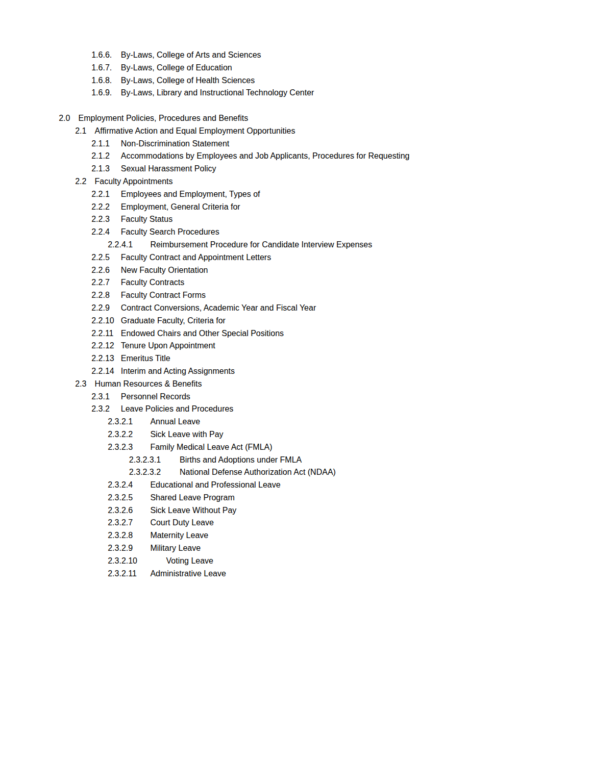1.6.6. By-Laws, College of Arts and Sciences
1.6.7. By-Laws, College of Education
1.6.8. By-Laws, College of Health Sciences
1.6.9. By-Laws, Library and Instructional Technology Center
2.0 Employment Policies, Procedures and Benefits
2.1 Affirmative Action and Equal Employment Opportunities
2.1.1 Non-Discrimination Statement
2.1.2 Accommodations by Employees and Job Applicants, Procedures for Requesting
2.1.3 Sexual Harassment Policy
2.2 Faculty Appointments
2.2.1 Employees and Employment, Types of
2.2.2 Employment, General Criteria for
2.2.3 Faculty Status
2.2.4 Faculty Search Procedures
2.2.4.1 Reimbursement Procedure for Candidate Interview Expenses
2.2.5 Faculty Contract and Appointment Letters
2.2.6 New Faculty Orientation
2.2.7 Faculty Contracts
2.2.8 Faculty Contract Forms
2.2.9 Contract Conversions, Academic Year and Fiscal Year
2.2.10 Graduate Faculty, Criteria for
2.2.11 Endowed Chairs and Other Special Positions
2.2.12 Tenure Upon Appointment
2.2.13 Emeritus Title
2.2.14 Interim and Acting Assignments
2.3 Human Resources & Benefits
2.3.1 Personnel Records
2.3.2 Leave Policies and Procedures
2.3.2.1 Annual Leave
2.3.2.2 Sick Leave with Pay
2.3.2.3 Family Medical Leave Act (FMLA)
2.3.2.3.1 Births and Adoptions under FMLA
2.3.2.3.2 National Defense Authorization Act (NDAA)
2.3.2.4 Educational and Professional Leave
2.3.2.5 Shared Leave Program
2.3.2.6 Sick Leave Without Pay
2.3.2.7 Court Duty Leave
2.3.2.8 Maternity Leave
2.3.2.9 Military Leave
2.3.2.10 Voting Leave
2.3.2.11 Administrative Leave